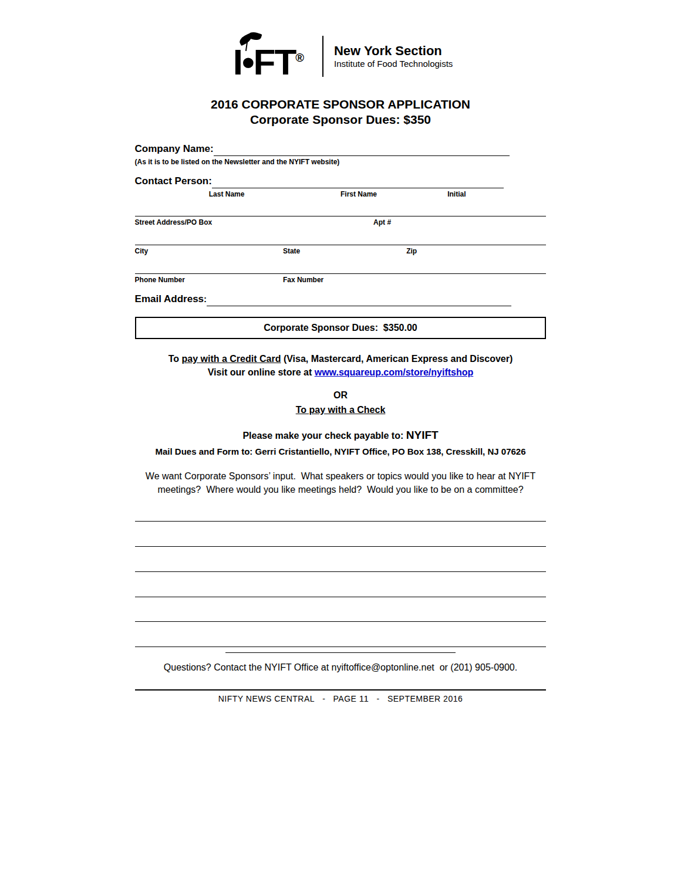I•FT® New York Section
Institute of Food Technologists
2016 CORPORATE SPONSOR APPLICATION Corporate Sponsor Dues: $350
Company Name:
(As it is to be listed on the Newsletter and the NYIFT website)
Contact Person:
Last Name First Name Initial
Street Address/PO Box Apt #
City State Zip
Phone Number Fax Number
Email Address:
Corporate Sponsor Dues: $350.00
To pay with a Credit Card (Visa, Mastercard, American Express and Discover)
Visit our online store at www.squareup.com/store/nyiftshop
OR
To pay with a Check
Please make your check payable to: NYIFT
Mail Dues and Form to: Gerri Cristantiello, NYIFT Office, PO Box 138, Cresskill, NJ 07626
We want Corporate Sponsors’ input. What speakers or topics would you like to hear at NYIFT meetings? Where would you like meetings held? Would you like to be on a committee?
Questions? Contact the NYIFT Office at nyiftoffice@optonline.net or (201) 905-0900.
NIFTY NEWS CENTRAL - PAGE 11 - SEPTEMBER 2016